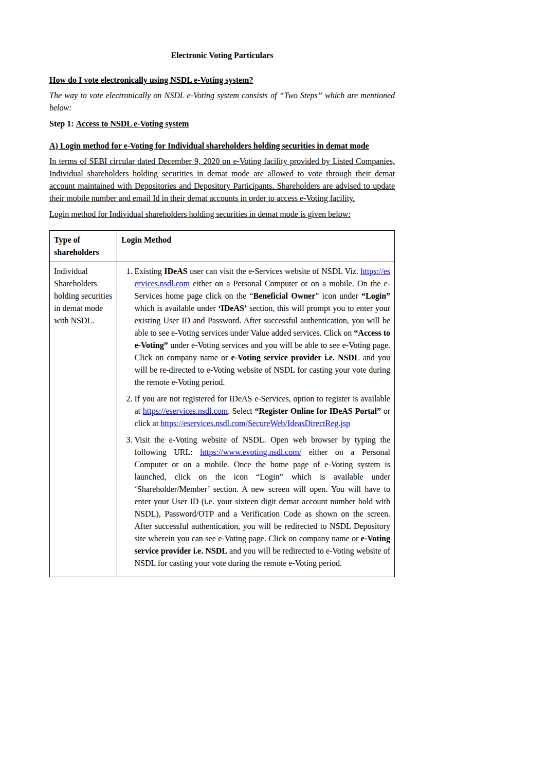Electronic Voting Particulars
How do I vote electronically using NSDL e-Voting system?
The way to vote electronically on NSDL e-Voting system consists of “Two Steps” which are mentioned below:
Step 1: Access to NSDL e-Voting system
A) Login method for e-Voting for Individual shareholders holding securities in demat mode
In terms of SEBI circular dated December 9, 2020 on e-Voting facility provided by Listed Companies, Individual shareholders holding securities in demat mode are allowed to vote through their demat account maintained with Depositories and Depository Participants. Shareholders are advised to update their mobile number and email Id in their demat accounts in order to access e-Voting facility.
Login method for Individual shareholders holding securities in demat mode is given below:
| Type of shareholders | Login Method |
| --- | --- |
| Individual Shareholders holding securities in demat mode with NSDL. | Existing IDeAS user can visit the e-Services website of NSDL Viz. https://eservices.nsdl.com either on a Personal Computer or on a mobile. On the e-Services home page click on the “ Beneficial Owner ” icon under “Login” which is available under ‘IDeAS’ section, this will prompt you to enter your existing User ID and Password. After successful authentication, you will be able to see e-Voting services under Value added services. Click on “Access to e-Voting” under e-Voting services and you will be able to see e-Voting page. Click on company name or e-Voting service provider i.e. NSDL and you will be re-directed to e-Voting website of NSDL for casting your vote during the remote e-Voting period. If you are not registered for IDeAS e-Services, option to register is available at https://eservices.nsdl.com . Select “Register Online for IDeAS Portal” or click at https://eservices.nsdl.com/SecureWeb/IdeasDirectReg.jsp Visit the e-Voting website of NSDL. Open web browser by typing the following URL: https://www.evoting.nsdl.com/ either on a Personal Computer or on a mobile. Once the home page of e-Voting system is launched, click on the icon “Login” which is available under ‘Shareholder/Member’ section. A new screen will open. You will have to enter your User ID (i.e. your sixteen digit demat account number hold with NSDL), Password/OTP and a Verification Code as shown on the screen. After successful authentication, you will be redirected to NSDL Depository site wherein you can see e-Voting page. Click on company name or e-Voting service provider i.e. NSDL and you will be redirected to e-Voting website of NSDL for casting your vote during the remote e-Voting period. |